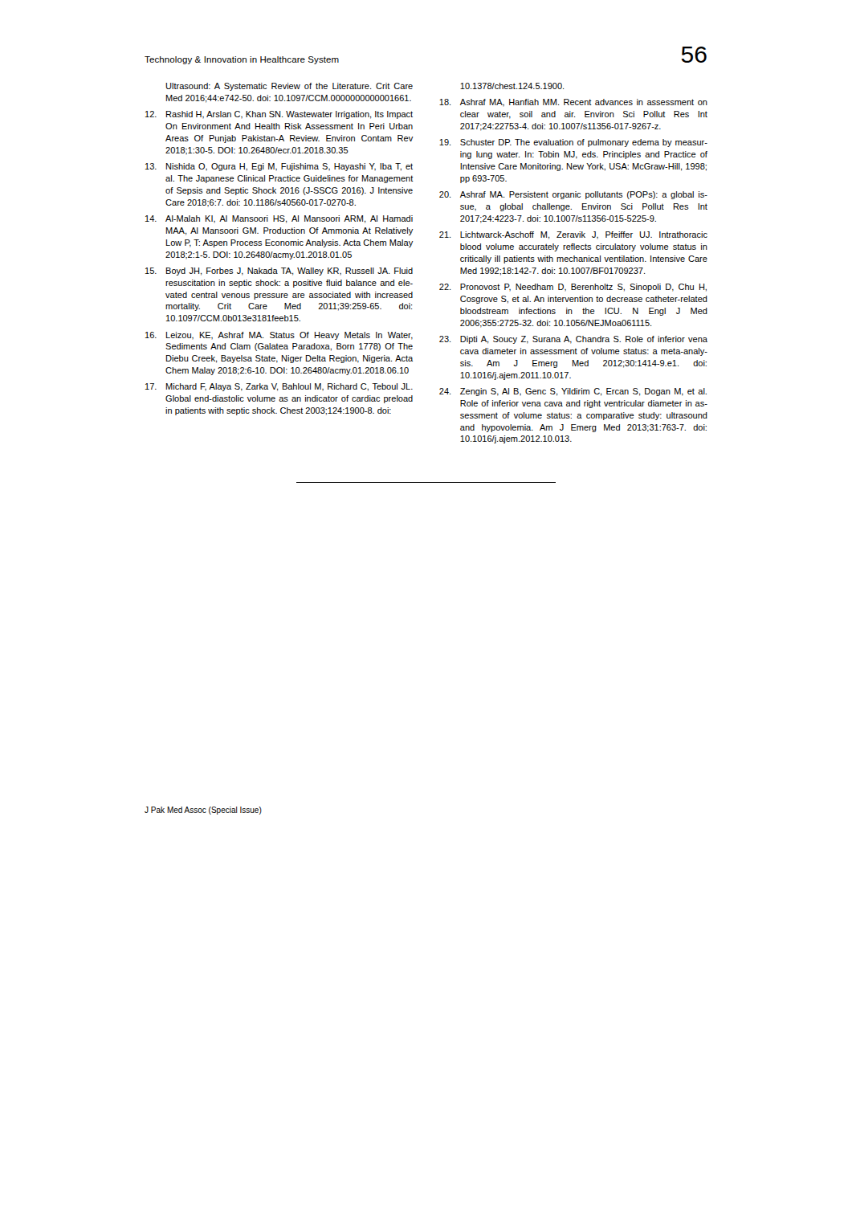Technology & Innovation in Healthcare System
56
Ultrasound: A Systematic Review of the Literature. Crit Care Med 2016;44:e742-50. doi: 10.1097/CCM.0000000000001661.
12. Rashid H, Arslan C, Khan SN. Wastewater Irrigation, Its Impact On Environment And Health Risk Assessment In Peri Urban Areas Of Punjab Pakistan-A Review. Environ Contam Rev 2018;1:30-5. DOI: 10.26480/ecr.01.2018.30.35
13. Nishida O, Ogura H, Egi M, Fujishima S, Hayashi Y, Iba T, et al. The Japanese Clinical Practice Guidelines for Management of Sepsis and Septic Shock 2016 (J-SSCG 2016). J Intensive Care 2018;6:7. doi: 10.1186/s40560-017-0270-8.
14. Al-Malah KI, Al Mansoori HS, Al Mansoori ARM, Al Hamadi MAA, Al Mansoori GM. Production Of Ammonia At Relatively Low P, T: Aspen Process Economic Analysis. Acta Chem Malay 2018;2:1-5. DOI: 10.26480/acmy.01.2018.01.05
15. Boyd JH, Forbes J, Nakada TA, Walley KR, Russell JA. Fluid resuscitation in septic shock: a positive fluid balance and elevated central venous pressure are associated with increased mortality. Crit Care Med 2011;39:259-65. doi: 10.1097/CCM.0b013e3181feeb15.
16. Leizou, KE, Ashraf MA. Status Of Heavy Metals In Water, Sediments And Clam (Galatea Paradoxa, Born 1778) Of The Diebu Creek, Bayelsa State, Niger Delta Region, Nigeria. Acta Chem Malay 2018;2:6-10. DOI: 10.26480/acmy.01.2018.06.10
17. Michard F, Alaya S, Zarka V, Bahloul M, Richard C, Teboul JL. Global end-diastolic volume as an indicator of cardiac preload in patients with septic shock. Chest 2003;124:1900-8. doi:
10.1378/chest.124.5.1900.
18. Ashraf MA, Hanfiah MM. Recent advances in assessment on clear water, soil and air. Environ Sci Pollut Res Int 2017;24:22753-4. doi: 10.1007/s11356-017-9267-z.
19. Schuster DP. The evaluation of pulmonary edema by measuring lung water. In: Tobin MJ, eds. Principles and Practice of Intensive Care Monitoring. New York, USA: McGraw-Hill, 1998; pp 693-705.
20. Ashraf MA. Persistent organic pollutants (POPs): a global issue, a global challenge. Environ Sci Pollut Res Int 2017;24:4223-7. doi: 10.1007/s11356-015-5225-9.
21. Lichtwarck-Aschoff M, Zeravik J, Pfeiffer UJ. Intrathoracic blood volume accurately reflects circulatory volume status in critically ill patients with mechanical ventilation. Intensive Care Med 1992;18:142-7. doi: 10.1007/BF01709237.
22. Pronovost P, Needham D, Berenholtz S, Sinopoli D, Chu H, Cosgrove S, et al. An intervention to decrease catheter-related bloodstream infections in the ICU. N Engl J Med 2006;355:2725-32. doi: 10.1056/NEJMoa061115.
23. Dipti A, Soucy Z, Surana A, Chandra S. Role of inferior vena cava diameter in assessment of volume status: a meta-analysis. Am J Emerg Med 2012;30:1414-9.e1. doi: 10.1016/j.ajem.2011.10.017.
24. Zengin S, Al B, Genc S, Yildirim C, Ercan S, Dogan M, et al. Role of inferior vena cava and right ventricular diameter in assessment of volume status: a comparative study: ultrasound and hypovolemia. Am J Emerg Med 2013;31:763-7. doi: 10.1016/j.ajem.2012.10.013.
J Pak Med Assoc (Special Issue)